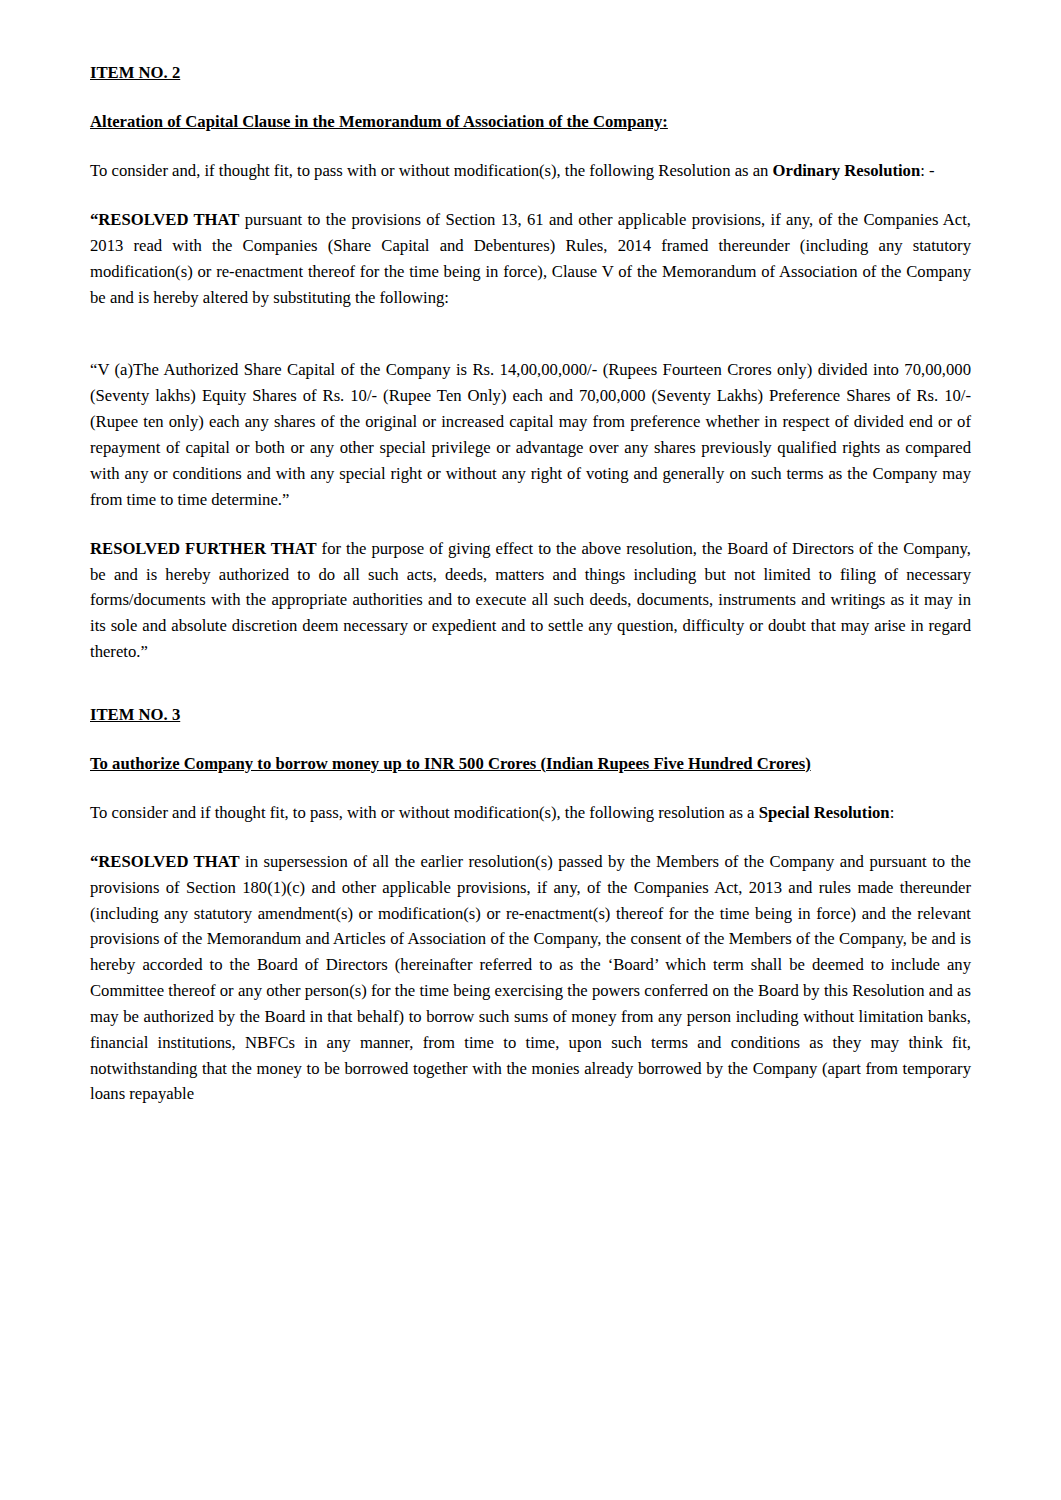ITEM NO. 2
Alteration of Capital Clause in the Memorandum of Association of the Company:
To consider and, if thought fit, to pass with or without modification(s), the following Resolution as an Ordinary Resolution: -
“RESOLVED THAT pursuant to the provisions of Section 13, 61 and other applicable provisions, if any, of the Companies Act, 2013 read with the Companies (Share Capital and Debentures) Rules, 2014 framed thereunder (including any statutory modification(s) or re-enactment thereof for the time being in force), Clause V of the Memorandum of Association of the Company be and is hereby altered by substituting the following:
“V (a)The Authorized Share Capital of the Company is Rs. 14,00,00,000/- (Rupees Fourteen Crores only) divided into 70,00,000 (Seventy lakhs) Equity Shares of Rs. 10/- (Rupee Ten Only) each and 70,00,000 (Seventy Lakhs) Preference Shares of Rs. 10/- (Rupee ten only) each any shares of the original or increased capital may from preference whether in respect of divided end or of repayment of capital or both or any other special privilege or advantage over any shares previously qualified rights as compared with any or conditions and with any special right or without any right of voting and generally on such terms as the Company may from time to time determine.”
RESOLVED FURTHER THAT for the purpose of giving effect to the above resolution, the Board of Directors of the Company, be and is hereby authorized to do all such acts, deeds, matters and things including but not limited to filing of necessary forms/documents with the appropriate authorities and to execute all such deeds, documents, instruments and writings as it may in its sole and absolute discretion deem necessary or expedient and to settle any question, difficulty or doubt that may arise in regard thereto.”
ITEM NO. 3
To authorize Company to borrow money up to INR 500 Crores (Indian Rupees Five Hundred Crores)
To consider and if thought fit, to pass, with or without modification(s), the following resolution as a Special Resolution:
“RESOLVED THAT in supersession of all the earlier resolution(s) passed by the Members of the Company and pursuant to the provisions of Section 180(1)(c) and other applicable provisions, if any, of the Companies Act, 2013 and rules made thereunder (including any statutory amendment(s) or modification(s) or re-enactment(s) thereof for the time being in force) and the relevant provisions of the Memorandum and Articles of Association of the Company, the consent of the Members of the Company, be and is hereby accorded to the Board of Directors (hereinafter referred to as the ‘Board’ which term shall be deemed to include any Committee thereof or any other person(s) for the time being exercising the powers conferred on the Board by this Resolution and as may be authorized by the Board in that behalf) to borrow such sums of money from any person including without limitation banks, financial institutions, NBFCs in any manner, from time to time, upon such terms and conditions as they may think fit, notwithstanding that the money to be borrowed together with the monies already borrowed by the Company (apart from temporary loans repayable